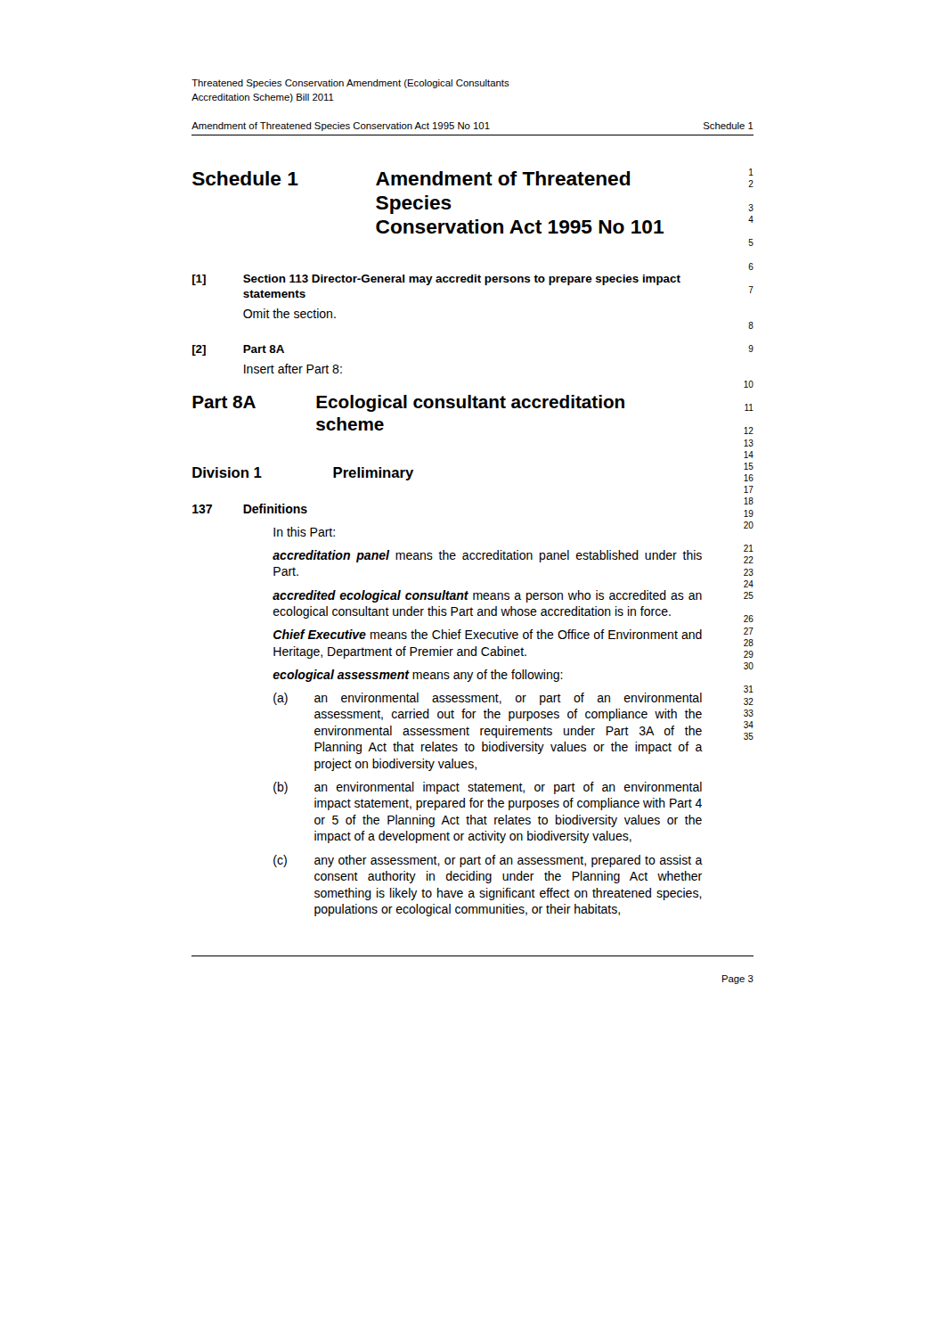Threatened Species Conservation Amendment (Ecological Consultants
Accreditation Scheme) Bill 2011
Amendment of Threatened Species Conservation Act 1995 No 101
Schedule 1
Schedule 1 Amendment of Threatened Species
Conservation Act 1995 No 101
[1]
Section 113 Director-General may accredit persons to prepare species impact statements
Omit the section.
[2]
Part 8A
Insert after Part 8:
Part 8A Ecological consultant accreditation
scheme
Division 1 Preliminary
137 Definitions
In this Part:
accreditation panel means the accreditation panel established under this Part.
accredited ecological consultant means a person who is accredited as an ecological consultant under this Part and whose accreditation is in force.
Chief Executive means the Chief Executive of the Office of Environment and Heritage, Department of Premier and Cabinet.
ecological assessment means any of the following:
(a)
an environmental assessment, or part of an environmental assessment, carried out for the purposes of compliance with the environmental assessment requirements under Part 3A of the Planning Act that relates to biodiversity values or the impact of a project on biodiversity values,
(b)
an environmental impact statement, or part of an environmental impact statement, prepared for the purposes of compliance with Part 4 or 5 of the Planning Act that relates to biodiversity values or the impact of a development or activity on biodiversity values,
(c)
any other assessment, or part of an assessment, prepared to assist a consent authority in deciding under the Planning Act whether something is likely to have a significant effect on threatened species, populations or ecological communities, or their habitats,
1
2
3
4
5
6
7
8
9
10
11
12
13
14
15
16
17
18
19
20
21
22
23
24
25
26
27
28
29
30
31
32
33
34
35
Page 3